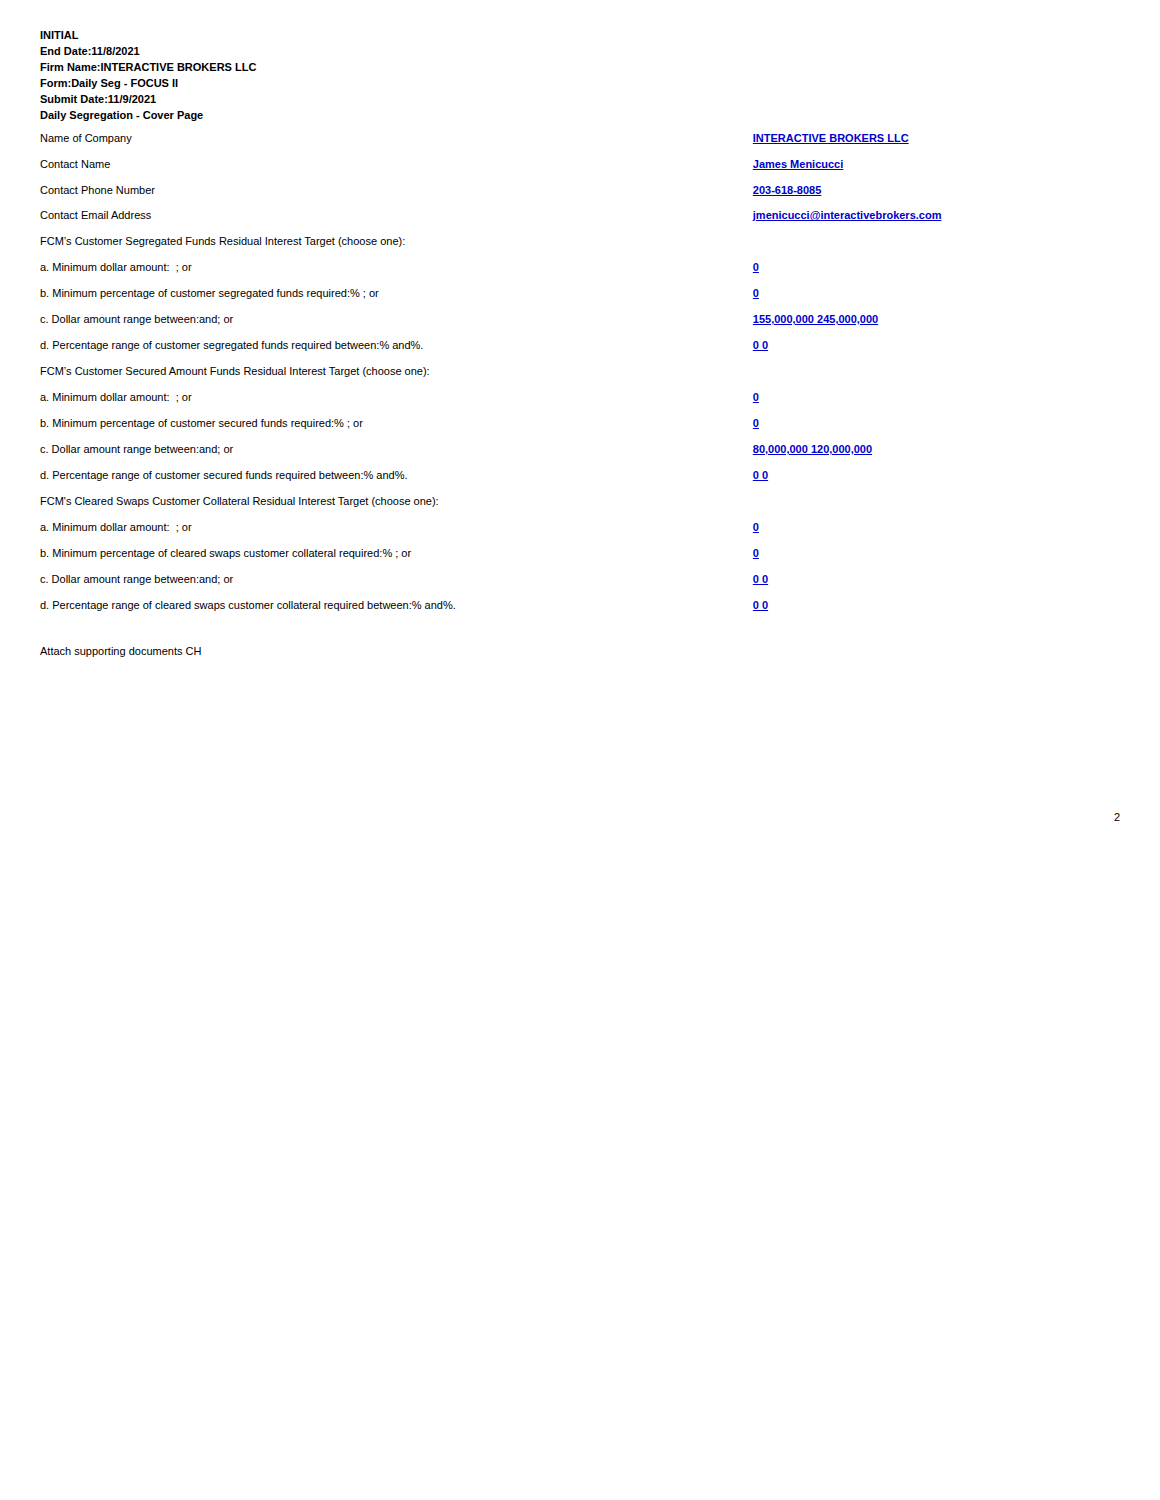INITIAL
End Date:11/8/2021
Firm Name:INTERACTIVE BROKERS LLC
Form:Daily Seg - FOCUS II
Submit Date:11/9/2021
Daily Segregation - Cover Page
| Name of Company | INTERACTIVE BROKERS LLC |
| Contact Name | James Menicucci |
| Contact Phone Number | 203-618-8085 |
| Contact Email Address | jmenicucci@interactivebrokers.com |
| FCM’s Customer Segregated Funds Residual Interest Target (choose one): | |
| a. Minimum dollar amount: ; or | 0 |
| b. Minimum percentage of customer segregated funds required:% ; or | 0 |
| c. Dollar amount range between:and; or | 155,000,000 245,000,000 |
| d. Percentage range of customer segregated funds required between:% and%. | 0 0 |
| FCM’s Customer Secured Amount Funds Residual Interest Target (choose one): | |
| a. Minimum dollar amount: ; or | 0 |
| b. Minimum percentage of customer secured funds required:% ; or | 0 |
| c. Dollar amount range between:and; or | 80,000,000 120,000,000 |
| d. Percentage range of customer secured funds required between:% and%. | 0 0 |
| FCM's Cleared Swaps Customer Collateral Residual Interest Target (choose one): | |
| a. Minimum dollar amount: ; or | 0 |
| b. Minimum percentage of cleared swaps customer collateral required:% ; or | 0 |
| c. Dollar amount range between:and; or | 0 0 |
| d. Percentage range of cleared swaps customer collateral required between:% and%. | 0 0 |
Attach supporting documents CH
2